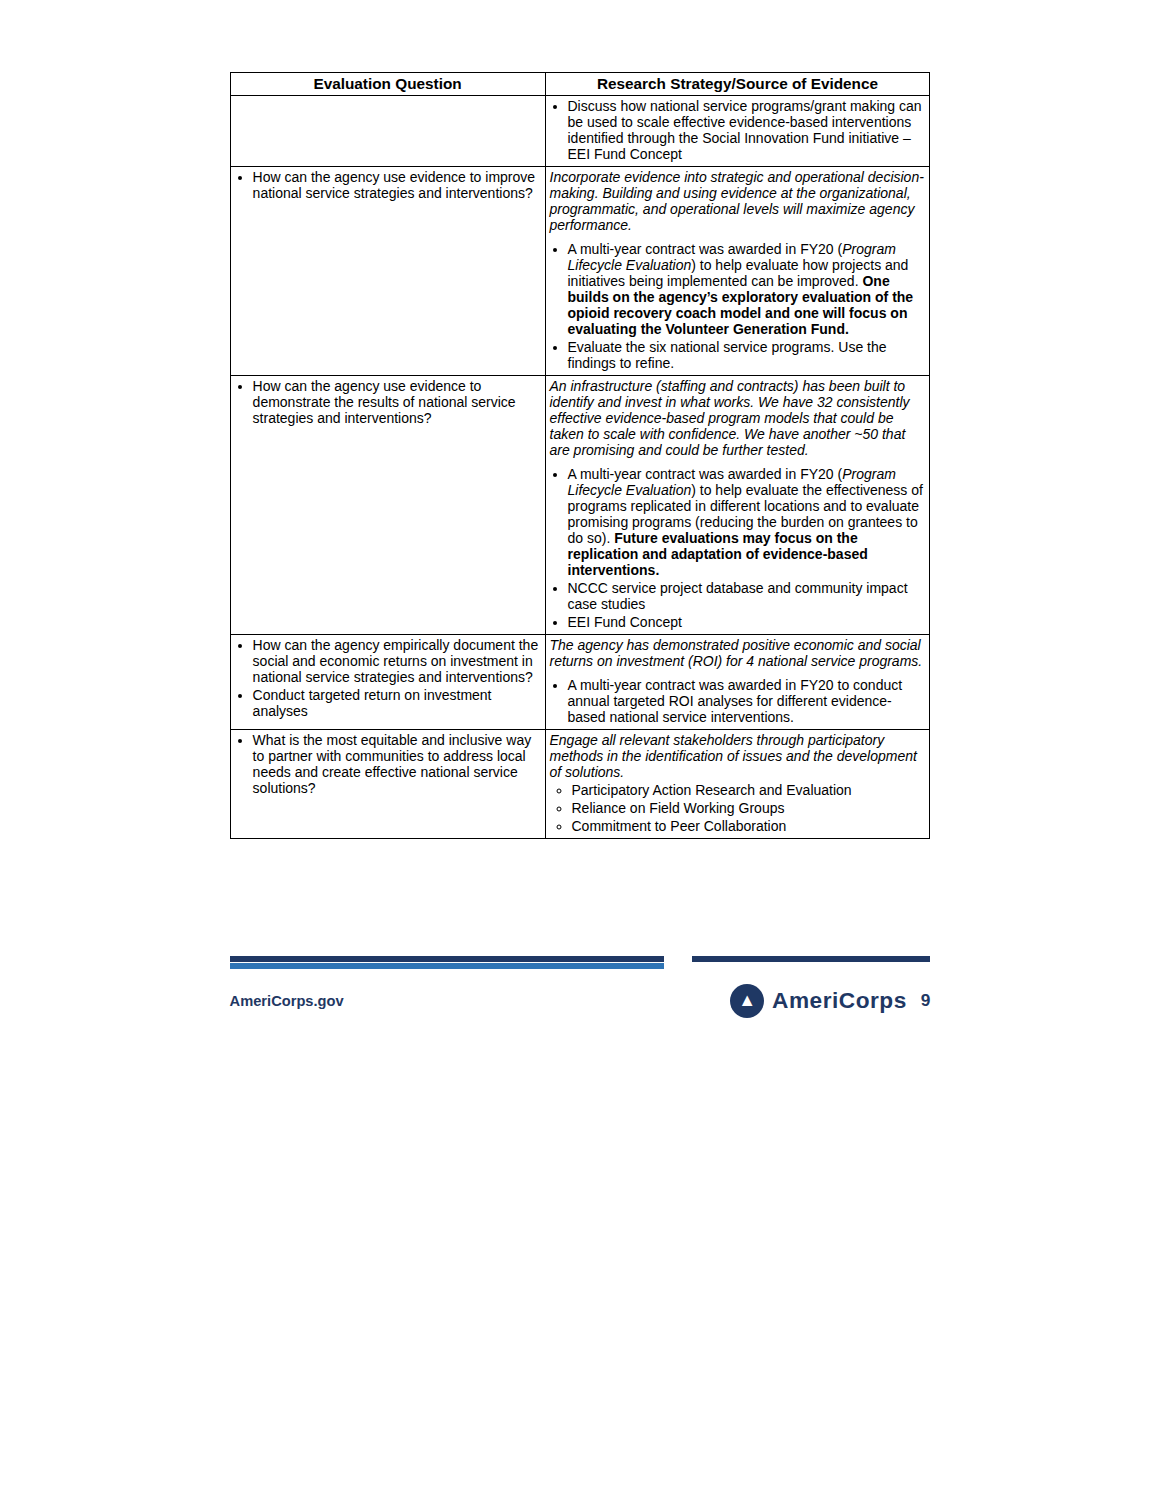| Evaluation Question | Research Strategy/Source of Evidence |
| --- | --- |
| | Discuss how national service programs/grant making can be used to scale effective evidence-based interventions identified through the Social Innovation Fund initiative – EEI Fund Concept |
| How can the agency use evidence to improve national service strategies and interventions? | Incorporate evidence into strategic and operational decision-making. Building and using evidence at the organizational, programmatic, and operational levels will maximize agency performance. A multi-year contract was awarded in FY20 ( Program Lifecycle Evaluation ) to help evaluate how projects and initiatives being implemented can be improved. One builds on the agency’s exploratory evaluation of the opioid recovery coach model and one will focus on evaluating the Volunteer Generation Fund. Evaluate the six national service programs. Use the findings to refine. |
| How can the agency use evidence to demonstrate the results of national service strategies and interventions? | An infrastructure (staffing and contracts) has been built to identify and invest in what works. We have 32 consistently effective evidence-based program models that could be taken to scale with confidence. We have another ~50 that are promising and could be further tested. A multi-year contract was awarded in FY20 ( Program Lifecycle Evaluation ) to help evaluate the effectiveness of programs replicated in different locations and to evaluate promising programs (reducing the burden on grantees to do so). Future evaluations may focus on the replication and adaptation of evidence-based interventions. NCCC service project database and community impact case studies EEI Fund Concept |
| How can the agency empirically document the social and economic returns on investment in national service strategies and interventions? Conduct targeted return on investment analyses | The agency has demonstrated positive economic and social returns on investment (ROI) for 4 national service programs. A multi-year contract was awarded in FY20 to conduct annual targeted ROI analyses for different evidence-based national service interventions. |
| What is the most equitable and inclusive way to partner with communities to address local needs and create effective national service solutions? | Engage all relevant stakeholders through participatory methods in the identification of issues and the development of solutions. Participatory Action Research and Evaluation Reliance on Field Working Groups Commitment to Peer Collaboration |
AmeriCorps.gov
▲ AmeriCorps 9